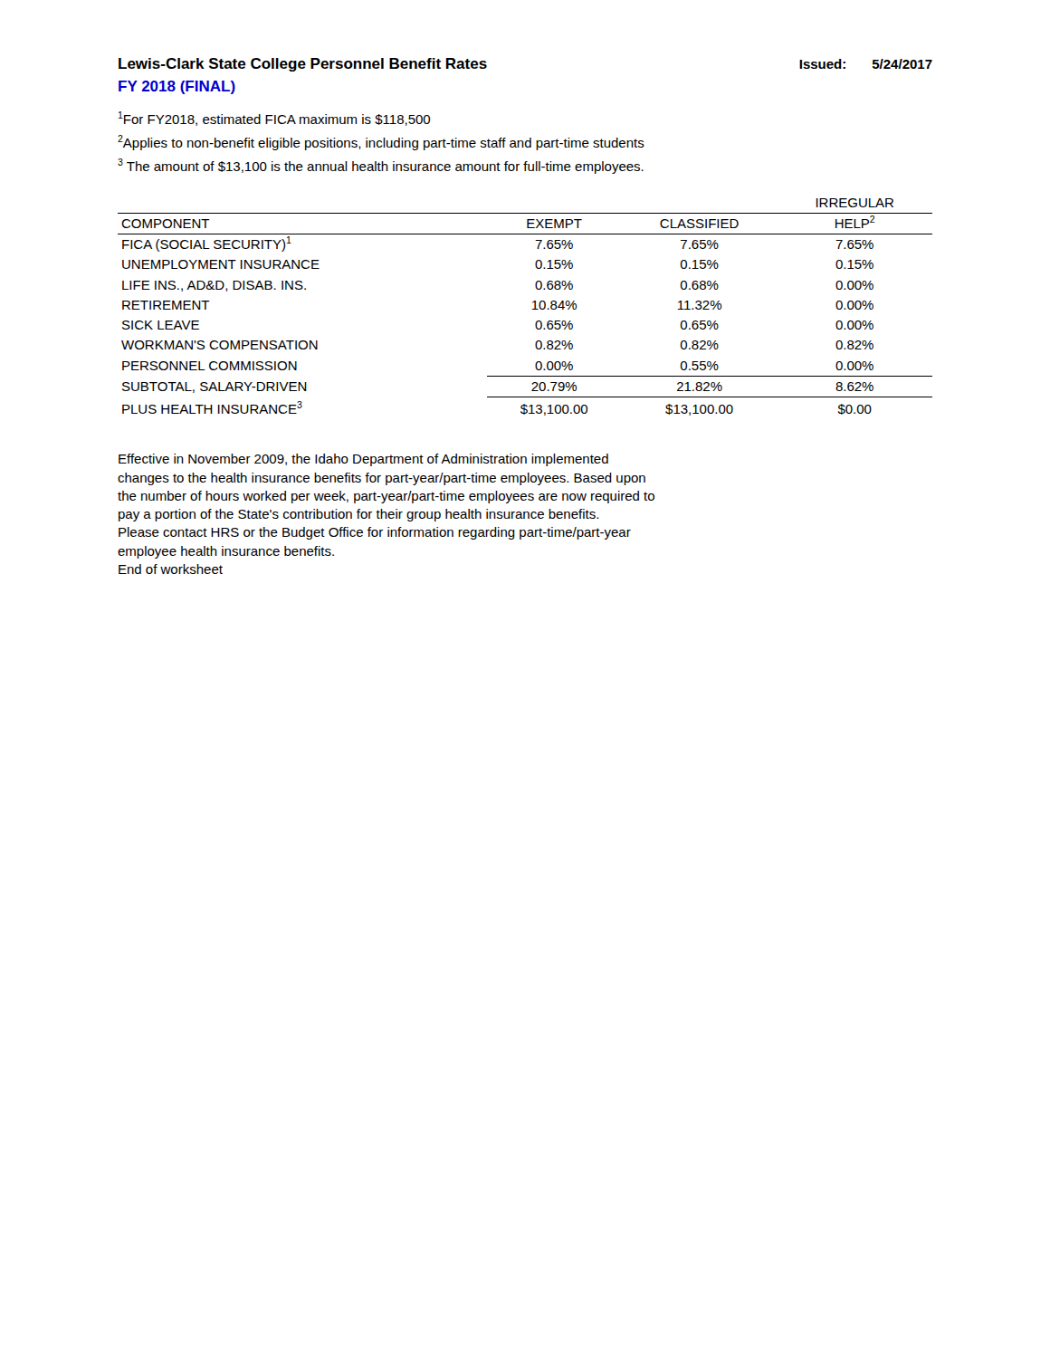Lewis-Clark State College Personnel Benefit Rates
Issued: 5/24/2017
FY 2018 (FINAL)
1For FY2018, estimated FICA maximum is $118,500
2Applies to non-benefit eligible positions, including part-time staff and part-time students
3 The amount of $13,100 is the annual health insurance amount for full-time employees.
| | | | IRREGULAR |
| --- | --- | --- | --- |
| COMPONENT | EXEMPT | CLASSIFIED | HELP 2 |
| FICA (SOCIAL SECURITY) 1 | 7.65% | 7.65% | 7.65% |
| UNEMPLOYMENT INSURANCE | 0.15% | 0.15% | 0.15% |
| LIFE INS., AD&D, DISAB. INS. | 0.68% | 0.68% | 0.00% |
| RETIREMENT | 10.84% | 11.32% | 0.00% |
| SICK LEAVE | 0.65% | 0.65% | 0.00% |
| WORKMAN'S COMPENSATION | 0.82% | 0.82% | 0.82% |
| PERSONNEL COMMISSION | 0.00% | 0.55% | 0.00% |
| SUBTOTAL, SALARY-DRIVEN | 20.79% | 21.82% | 8.62% |
| PLUS HEALTH INSURANCE 3 | $13,100.00 | $13,100.00 | $0.00 |
Effective in November 2009, the Idaho Department of Administration implemented changes to the health insurance benefits for part-year/part-time employees. Based upon the number of hours worked per week, part-year/part-time employees are now required to pay a portion of the State's contribution for their group health insurance benefits.
Please contact HRS or the Budget Office for information regarding part-time/part-year employee health insurance benefits.
End of worksheet